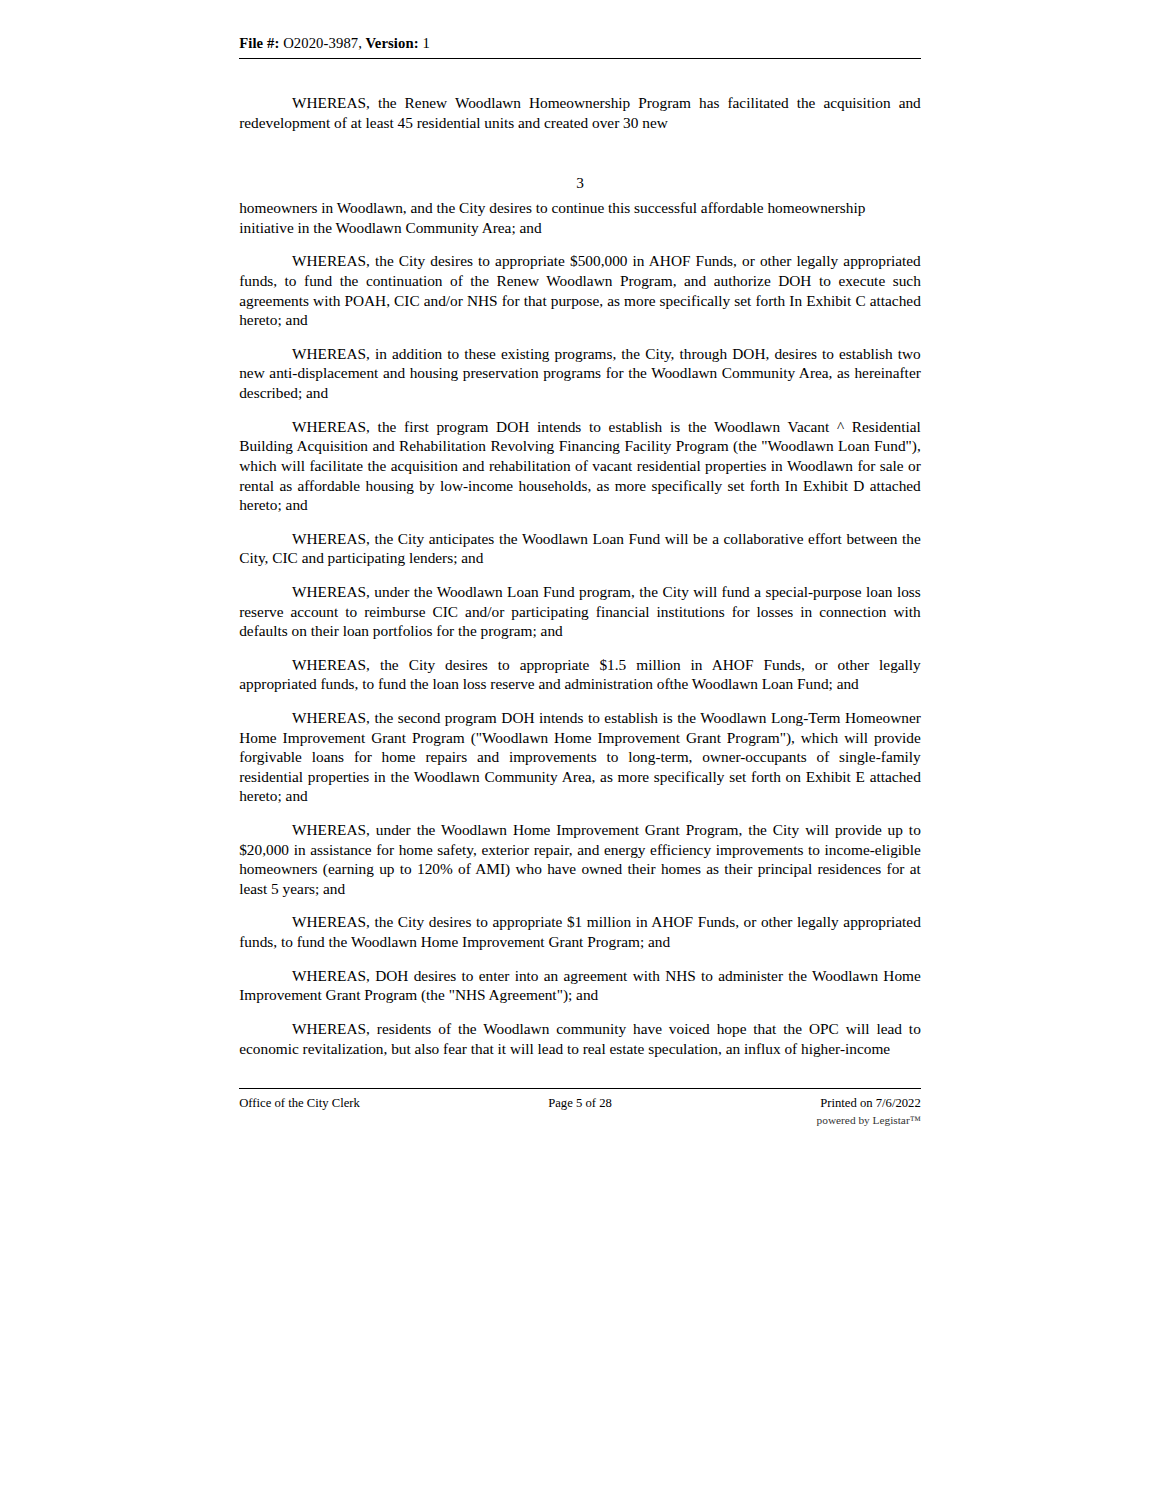File #: O2020-3987, Version: 1
WHEREAS, the Renew Woodlawn Homeownership Program has facilitated the acquisition and redevelopment of at least 45 residential units and created over 30 new
3
homeowners in Woodlawn, and the City desires to continue this successful affordable homeownership initiative in the Woodlawn Community Area; and
WHEREAS, the City desires to appropriate $500,000 in AHOF Funds, or other legally appropriated funds, to fund the continuation of the Renew Woodlawn Program, and authorize DOH to execute such agreements with POAH, CIC and/or NHS for that purpose, as more specifically set forth In Exhibit C attached hereto; and
WHEREAS, in addition to these existing programs, the City, through DOH, desires to establish two new anti-displacement and housing preservation programs for the Woodlawn Community Area, as hereinafter described; and
WHEREAS, the first program DOH intends to establish is the Woodlawn Vacant ^ Residential Building Acquisition and Rehabilitation Revolving Financing Facility Program (the "Woodlawn Loan Fund"), which will facilitate the acquisition and rehabilitation of vacant residential properties in Woodlawn for sale or rental as affordable housing by low-income households, as more specifically set forth In Exhibit D attached hereto; and
WHEREAS, the City anticipates the Woodlawn Loan Fund will be a collaborative effort between the City, CIC and participating lenders; and
WHEREAS, under the Woodlawn Loan Fund program, the City will fund a special-purpose loan loss reserve account to reimburse CIC and/or participating financial institutions for losses in connection with defaults on their loan portfolios for the program; and
WHEREAS, the City desires to appropriate $1.5 million in AHOF Funds, or other legally appropriated funds, to fund the loan loss reserve and administration ofthe Woodlawn Loan Fund; and
WHEREAS, the second program DOH intends to establish is the Woodlawn Long-Term Homeowner Home Improvement Grant Program ("Woodlawn Home Improvement Grant Program"), which will provide forgivable loans for home repairs and improvements to long-term, owner-occupants of single-family residential properties in the Woodlawn Community Area, as more specifically set forth on Exhibit E attached hereto; and
WHEREAS, under the Woodlawn Home Improvement Grant Program, the City will provide up to $20,000 in assistance for home safety, exterior repair, and energy efficiency improvements to income-eligible homeowners (earning up to 120% of AMI) who have owned their homes as their principal residences for at least 5 years; and
WHEREAS, the City desires to appropriate $1 million in AHOF Funds, or other legally appropriated funds, to fund the Woodlawn Home Improvement Grant Program; and
WHEREAS, DOH desires to enter into an agreement with NHS to administer the Woodlawn Home Improvement Grant Program (the "NHS Agreement"); and
WHEREAS, residents of the Woodlawn community have voiced hope that the OPC will lead to economic revitalization, but also fear that it will lead to real estate speculation, an influx of higher-income
Office of the City Clerk
Page 5 of 28
Printed on 7/6/2022 powered by Legistar™